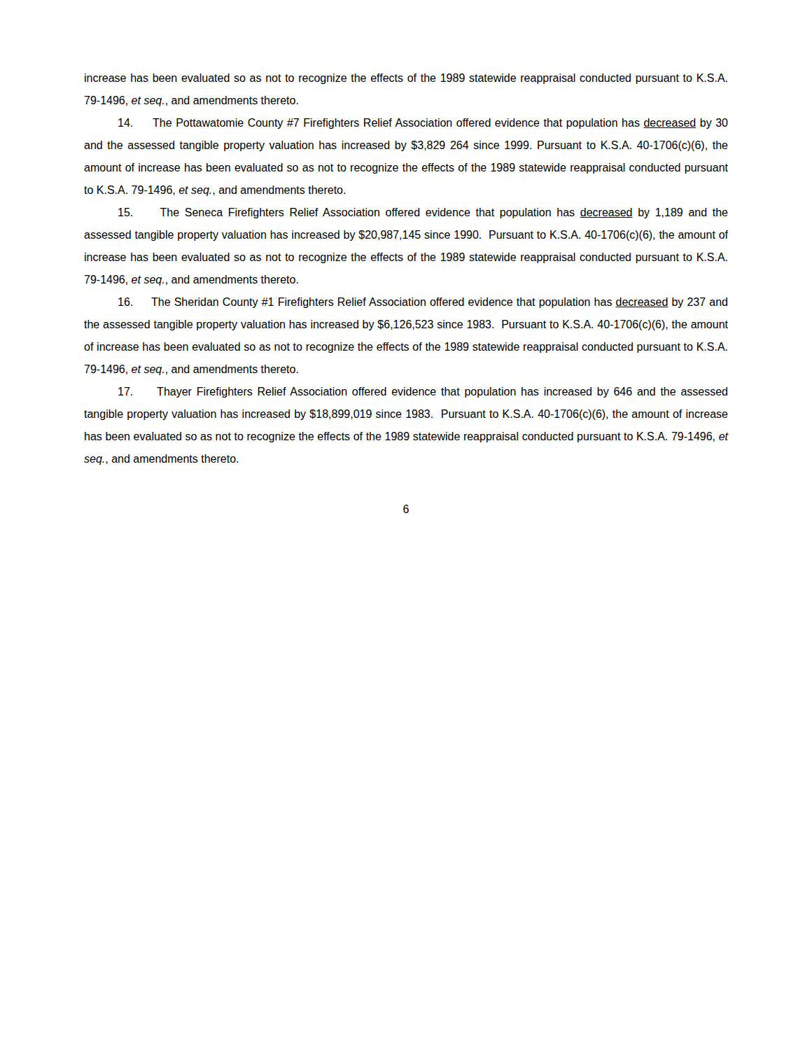increase has been evaluated so as not to recognize the effects of the 1989 statewide reappraisal conducted pursuant to K.S.A. 79-1496, et seq., and amendments thereto.
14. The Pottawatomie County #7 Firefighters Relief Association offered evidence that population has decreased by 30 and the assessed tangible property valuation has increased by $3,829 264 since 1999. Pursuant to K.S.A. 40-1706(c)(6), the amount of increase has been evaluated so as not to recognize the effects of the 1989 statewide reappraisal conducted pursuant to K.S.A. 79-1496, et seq., and amendments thereto.
15. The Seneca Firefighters Relief Association offered evidence that population has decreased by 1,189 and the assessed tangible property valuation has increased by $20,987,145 since 1990. Pursuant to K.S.A. 40-1706(c)(6), the amount of increase has been evaluated so as not to recognize the effects of the 1989 statewide reappraisal conducted pursuant to K.S.A. 79-1496, et seq., and amendments thereto.
16. The Sheridan County #1 Firefighters Relief Association offered evidence that population has decreased by 237 and the assessed tangible property valuation has increased by $6,126,523 since 1983. Pursuant to K.S.A. 40-1706(c)(6), the amount of increase has been evaluated so as not to recognize the effects of the 1989 statewide reappraisal conducted pursuant to K.S.A. 79-1496, et seq., and amendments thereto.
17. Thayer Firefighters Relief Association offered evidence that population has increased by 646 and the assessed tangible property valuation has increased by $18,899,019 since 1983. Pursuant to K.S.A. 40-1706(c)(6), the amount of increase has been evaluated so as not to recognize the effects of the 1989 statewide reappraisal conducted pursuant to K.S.A. 79-1496, et seq., and amendments thereto.
6